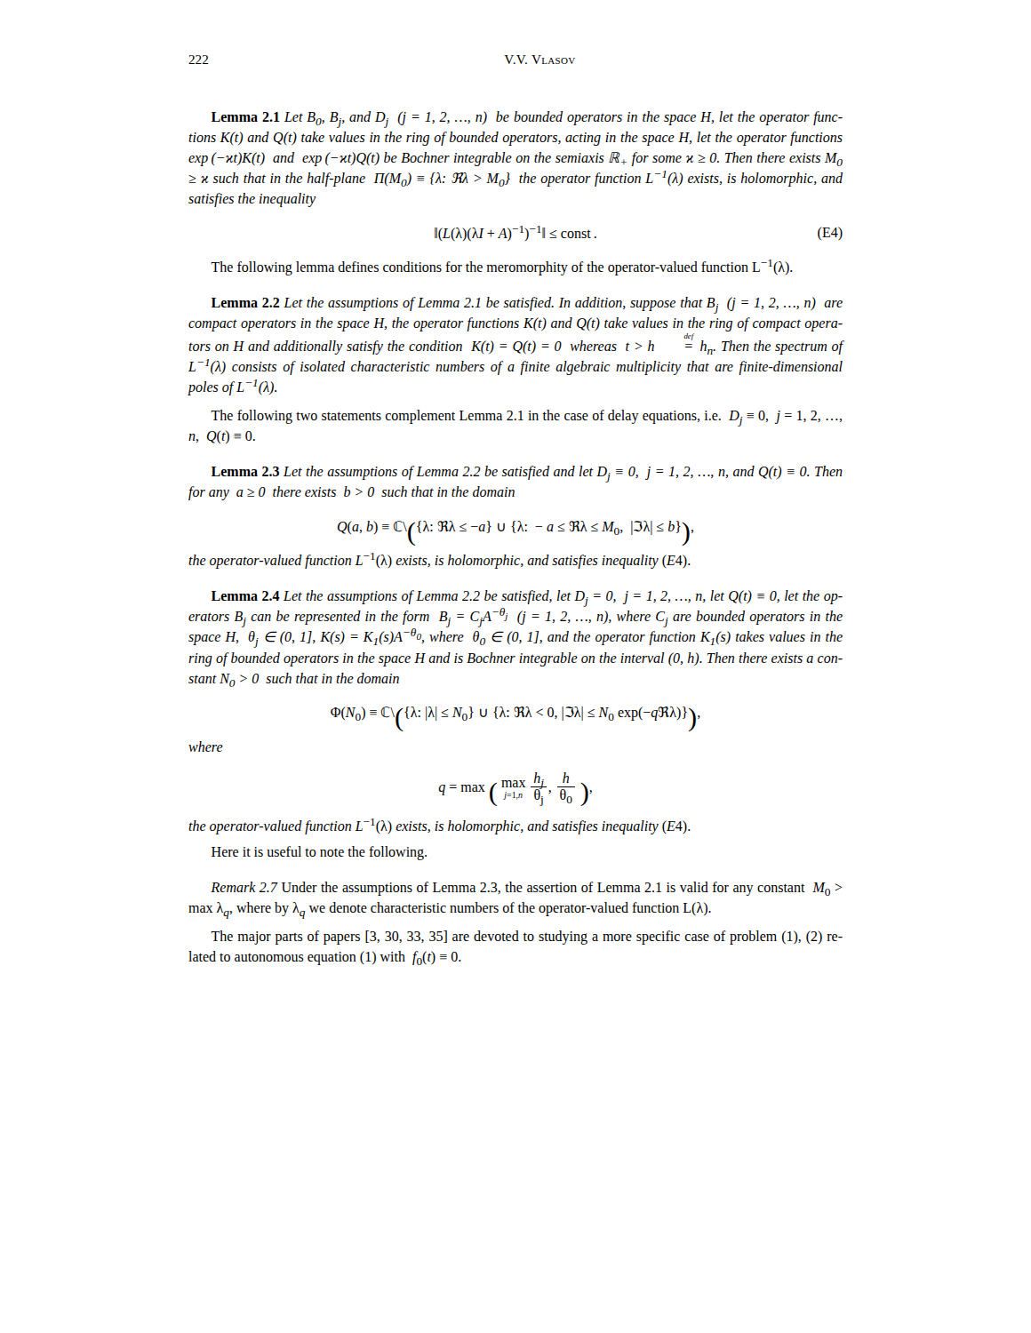222 V.V. Vlasov
Lemma 2.1 Let B0, Bj, and Dj (j = 1, 2, …, n) be bounded operators in the space H, let the operator functions K(t) and Q(t) take values in the ring of bounded operators, acting in the space H, let the operator functions exp (−ϰt)K(t) and exp (−ϰt)Q(t) be Bochner integrable on the semiaxis ℝ+ for some ϰ ≥ 0. Then there exists M0 ≥ ϰ such that in the half-plane Π(M0) ≡ {λ: ℜλ > M0} the operator function L−1(λ) exists, is holomorphic, and satisfies the inequality
‖(L(λ)(λI + A)−1)−1‖ ≤ const . (E4)
The following lemma defines conditions for the meromorphity of the operator-valued function L−1(λ).
Lemma 2.2 Let the assumptions of Lemma 2.1 be satisfied. In addition, suppose that Bj (j = 1, 2, …, n) are compact operators in the space H, the operator functions K(t) and Q(t) take values in the ring of compact operators on H and additionally satisfy the condition K(t) = Q(t) = 0 whereas t > h def= hn. Then the spectrum of L−1(λ) consists of isolated characteristic numbers of a finite algebraic multiplicity that are finite-dimensional poles of L−1(λ).
The following two statements complement Lemma 2.1 in the case of delay equations, i.e. Dj ≡ 0, j = 1, 2, …, n, Q(t) ≡ 0.
Lemma 2.3 Let the assumptions of Lemma 2.2 be satisfied and let Dj ≡ 0, j = 1, 2, …, n, and Q(t) ≡ 0. Then for any a ≥ 0 there exists b > 0 such that in the domain
Q(a, b) ≡ ℂ\({λ: ℜλ ≤ −a} ∪ {λ: − a ≤ ℜλ ≤ M0, |ℑλ| ≤ b}),
the operator-valued function L−1(λ) exists, is holomorphic, and satisfies inequality (E4).
Lemma 2.4 Let the assumptions of Lemma 2.2 be satisfied, let Dj = 0, j = 1, 2, …, n, let Q(t) ≡ 0, let the operators Bj can be represented in the form Bj = CjA−θj (j = 1, 2, …, n), where Cj are bounded operators in the space H, θj ∈ (0, 1], K(s) = K1(s)A−θ0, where θ0 ∈ (0, 1], and the operator function K1(s) takes values in the ring of bounded operators in the space H and is Bochner integrable on the interval (0, h). Then there exists a constant N0 > 0 such that in the domain
Φ(N0) ≡ ℂ\({λ: |λ| ≤ N0} ∪ {λ: ℜλ < 0, |ℑλ| ≤ N0 exp(−q ℜλ)}),
where
q = max ( max j=1,n hj θj, hθ0 ),
the operator-valued function L−1(λ) exists, is holomorphic, and satisfies inequality (E4).
Here it is useful to note the following.
Remark 2.7 Under the assumptions of Lemma 2.3, the assertion of Lemma 2.1 is valid for any constant M0 > max λq, where by λq we denote characteristic numbers of the operator-valued function L(λ).
The major parts of papers [3, 30, 33, 35] are devoted to studying a more specific case of problem (1), (2) related to autonomous equation (1) with f0(t) ≡ 0.